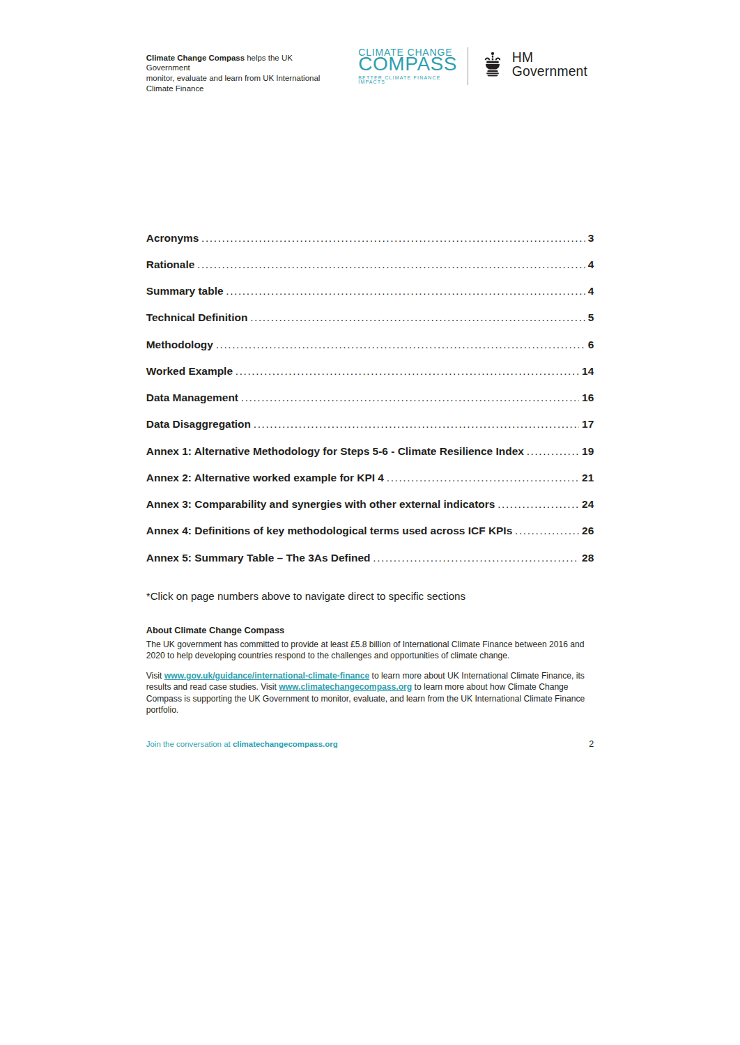Climate Change Compass helps the UK Government
monitor, evaluate and learn from UK International Climate Finance
Climate Change
Compass
Better Climate Finance Impacts
HM Government
Acronyms.................................................................................................................................. 3
Rationale................................................................................................................................... 4
Summary table......................................................................................................................... 4
Technical Definition............................................................................................................... 5
Methodology............................................................................................................................ 6
Worked Example.................................................................................................................. 14
Data Management................................................................................................................ 16
Data Disaggregation.............................................................................................................. 17
Annex 1: Alternative Methodology for Steps 5-6 - Climate Resilience Index.......................... 19
Annex 2: Alternative worked example for KPI 4..................................................................... 21
Annex 3: Comparability and synergies with other external indicators................................... 24
Annex 4: Definitions of key methodological terms used across ICF KPIs............................... 26
Annex 5: Summary Table – The 3As Defined.......................................................................... 28
*Click on page numbers above to navigate direct to specific sections
About Climate Change Compass
The UK government has committed to provide at least £5.8 billion of International Climate Finance between 2016 and 2020 to help developing countries respond to the challenges and opportunities of climate change.
Visit www.gov.uk/guidance/international-climate-finance to learn more about UK International Climate Finance, its results and read case studies. Visit www.climatechangecompass.org to learn more about how Climate Change Compass is supporting the UK Government to monitor, evaluate, and learn from the UK International Climate Finance portfolio.
Join the conversation at climatechangecompass.org
2